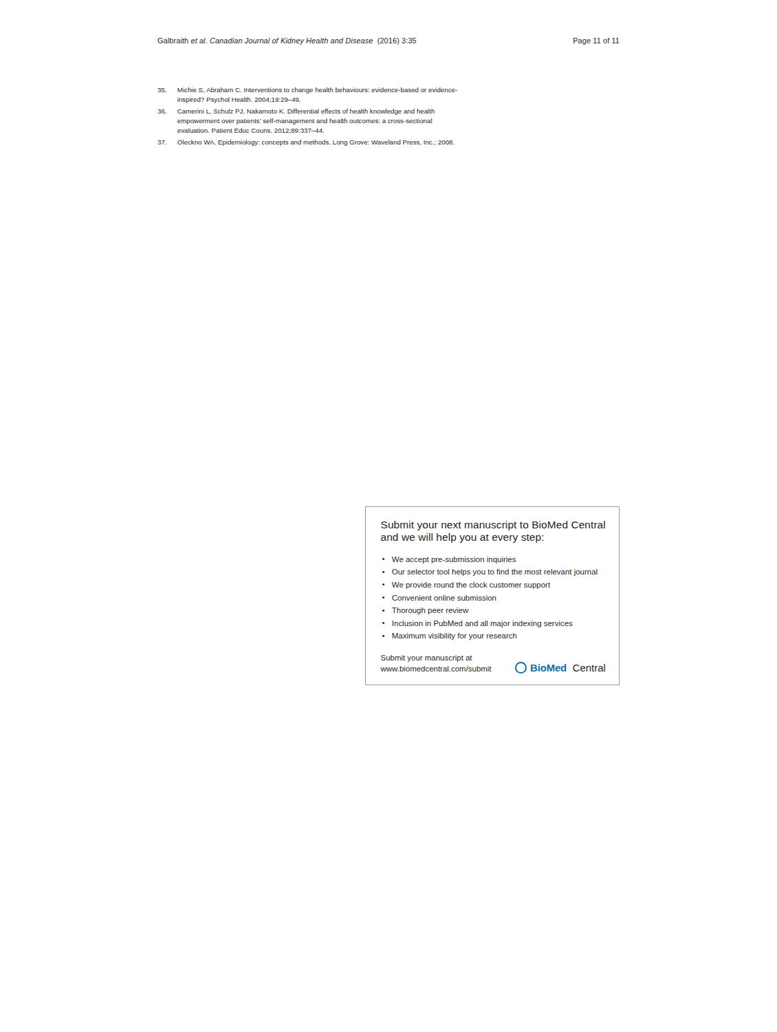Galbraith et al. Canadian Journal of Kidney Health and Disease (2016) 3:35
Page 11 of 11
Michie S, Abraham C. Interventions to change health behaviours: evidence-based or evidence-inspired? Psychol Health. 2004;19:29–49.
Camerini L, Schulz PJ, Nakamoto K. Differential effects of health knowledge and health empowerment over patients’ self-management and health outcomes: a cross-sectional evaluation. Patient Educ Couns. 2012;89:337–44.
Oleckno WA. Epidemiology: concepts and methods. Long Grove: Waveland Press, Inc.; 2008.
Submit your next manuscript to BioMed Central
and we will help you at every step:
We accept pre-submission inquiries
Our selector tool helps you to find the most relevant journal
We provide round the clock customer support
Convenient online submission
Thorough peer review
Inclusion in PubMed and all major indexing services
Maximum visibility for your research
Submit your manuscript at www.biomedcentral.com/submit
BioMed Central